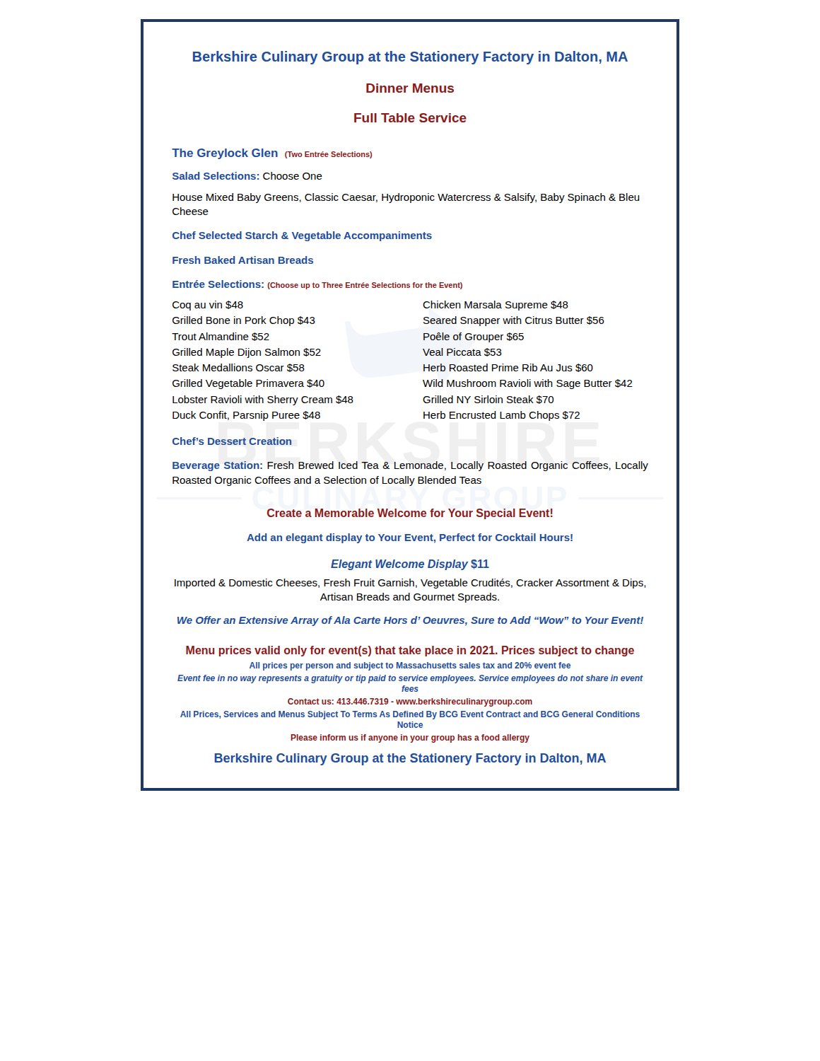➥
BERKSHIRE
CULINARY GROUP
Berkshire Culinary Group at the Stationery Factory in Dalton, MA
Dinner Menus
Full Table Service
The Greylock Glen (Two Entrée Selections)
Salad Selections: Choose One
House Mixed Baby Greens, Classic Caesar, Hydroponic Watercress & Salsify, Baby Spinach & Bleu Cheese
Chef Selected Starch & Vegetable Accompaniments
Fresh Baked Artisan Breads
Entrée Selections: (Choose up to Three Entrée Selections for the Event)
| Coq au vin $48 | Chicken Marsala Supreme $48 |
| Grilled Bone in Pork Chop $43 | Seared Snapper with Citrus Butter $56 |
| Trout Almandine $52 | Poêle of Grouper $65 |
| Grilled Maple Dijon Salmon $52 | Veal Piccata $53 |
| Steak Medallions Oscar $58 | Herb Roasted Prime Rib Au Jus $60 |
| Grilled Vegetable Primavera $40 | Wild Mushroom Ravioli with Sage Butter $42 |
| Lobster Ravioli with Sherry Cream $48 | Grilled NY Sirloin Steak $70 |
| Duck Confit, Parsnip Puree $48 | Herb Encrusted Lamb Chops $72 |
Chef’s Dessert Creation
Beverage Station: Fresh Brewed Iced Tea & Lemonade, Locally Roasted Organic Coffees, Locally Roasted Organic Coffees and a Selection of Locally Blended Teas
Create a Memorable Welcome for Your Special Event!
Add an elegant display to Your Event, Perfect for Cocktail Hours!
Elegant Welcome Display $11
Imported & Domestic Cheeses, Fresh Fruit Garnish, Vegetable Crudités, Cracker Assortment & Dips,
Artisan Breads and Gourmet Spreads.
We Offer an Extensive Array of Ala Carte Hors d’ Oeuvres, Sure to Add “Wow” to Your Event!
Menu prices valid only for event(s) that take place in 2021. Prices subject to change
All prices per person and subject to Massachusetts sales tax and 20% event fee
Event fee in no way represents a gratuity or tip paid to service employees. Service employees do not share in event fees
Contact us: 413.446.7319 - www.berkshireculinarygroup.com
All Prices, Services and Menus Subject To Terms As Defined By BCG Event Contract and BCG General Conditions Notice
Please inform us if anyone in your group has a food allergy
Berkshire Culinary Group at the Stationery Factory in Dalton, MA